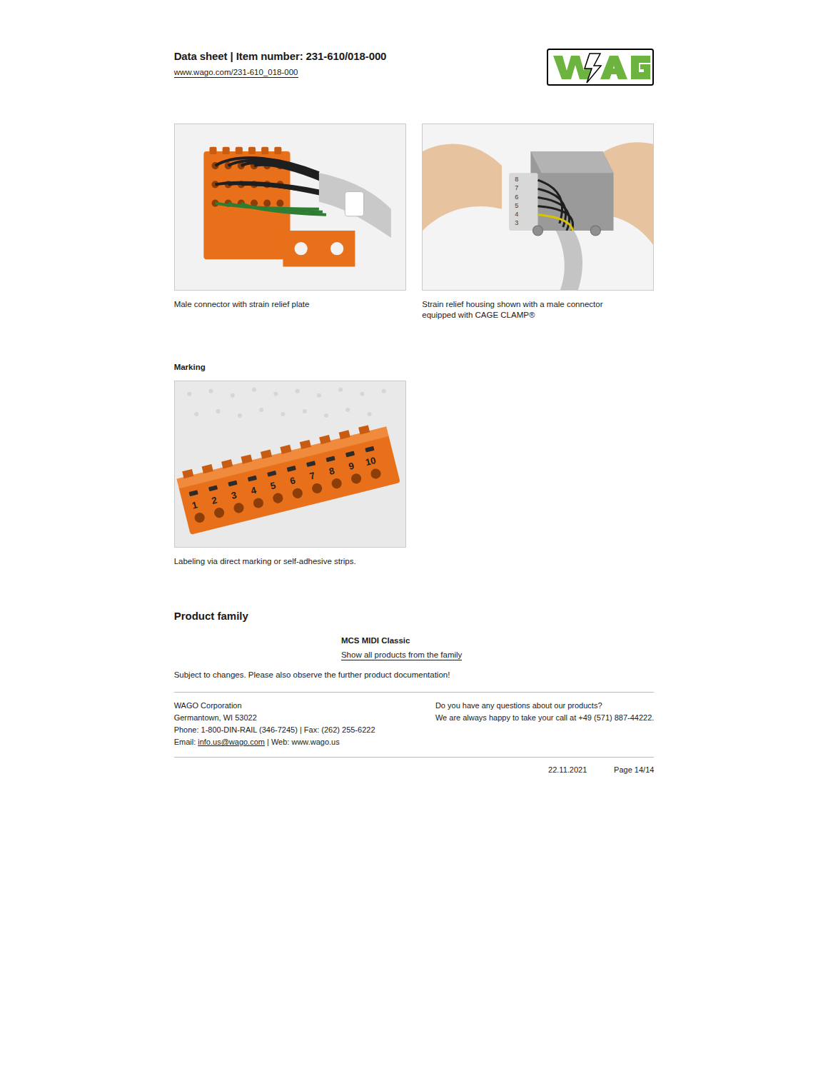Data sheet | Item number: 231-610/018-000
www.wago.com/231-610_018-000
Male connector with strain relief plate
8 7 6 5 4 3
Strain relief housing shown with a male connector equipped with CAGE CLAMP®
Marking
1 2 3 4 5 6 7 8 9 10
Labeling via direct marking or self-adhesive strips.
Product family
MCS MIDI Classic
Show all products from the family
Subject to changes. Please also observe the further product documentation!
WAGO Corporation
Germantown, WI 53022
Phone: 1-800-DIN-RAIL (346-7245) | Fax: (262) 255-6222
Email: info.us@wago.com | Web: www.wago.us
Do you have any questions about our products?
We are always happy to take your call at +49 (571) 887-44222.
22.11.2021 Page 14/14